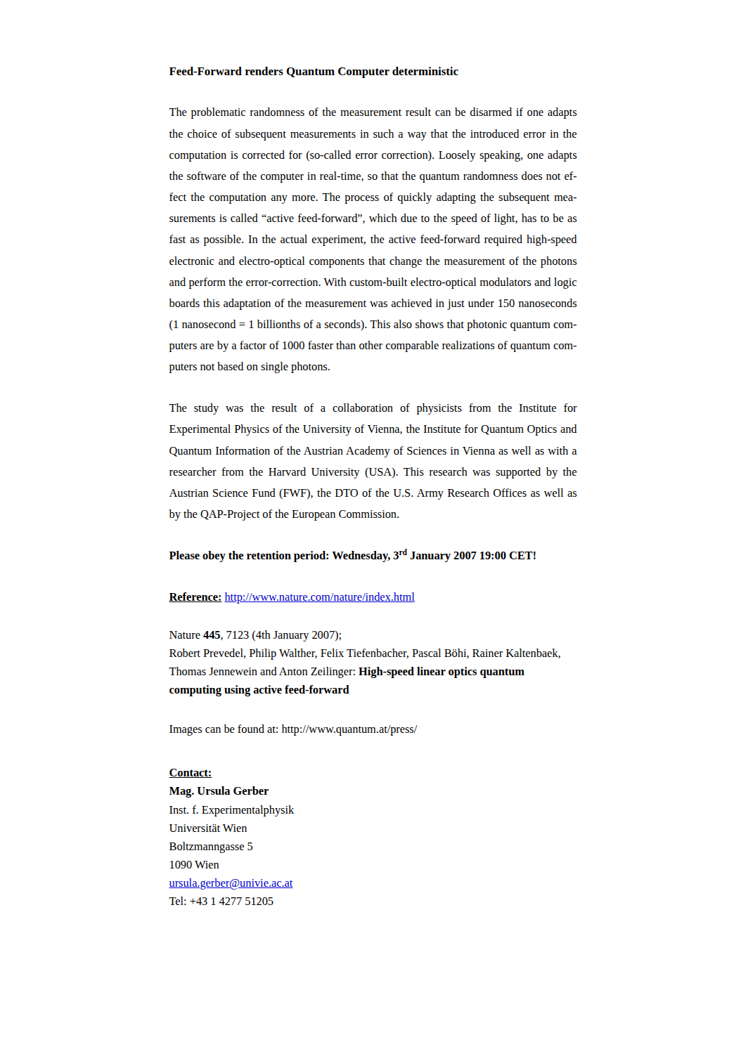Feed-Forward renders Quantum Computer deterministic
The problematic randomness of the measurement result can be disarmed if one adapts the choice of subsequent measurements in such a way that the introduced error in the computation is corrected for (so-called error correction). Loosely speaking, one adapts the software of the computer in real-time, so that the quantum randomness does not effect the computation any more. The process of quickly adapting the subsequent measurements is called “active feed-forward”, which due to the speed of light, has to be as fast as possible. In the actual experiment, the active feed-forward required high-speed electronic and electro-optical components that change the measurement of the photons and perform the error-correction. With custom-built electro-optical modulators and logic boards this adaptation of the measurement was achieved in just under 150 nanoseconds (1 nanosecond = 1 billionths of a seconds). This also shows that photonic quantum computers are by a factor of 1000 faster than other comparable realizations of quantum computers not based on single photons.
The study was the result of a collaboration of physicists from the Institute for Experimental Physics of the University of Vienna, the Institute for Quantum Optics and Quantum Information of the Austrian Academy of Sciences in Vienna as well as with a researcher from the Harvard University (USA). This research was supported by the Austrian Science Fund (FWF), the DTO of the U.S. Army Research Offices as well as by the QAP-Project of the European Commission.
Please obey the retention period: Wednesday, 3rd January 2007 19:00 CET!
Reference: http://www.nature.com/nature/index.html
Nature 445, 7123 (4th January 2007);
Robert Prevedel, Philip Walther, Felix Tiefenbacher, Pascal Böhi, Rainer Kaltenbaek, Thomas Jennewein and Anton Zeilinger: High-speed linear optics quantum computing using active feed-forward
Images can be found at: http://www.quantum.at/press/
Contact:
Mag. Ursula Gerber
Inst. f. Experimentalphysik
Universität Wien
Boltzmanngasse 5
1090 Wien
ursula.gerber@univie.ac.at
Tel: +43 1 4277 51205